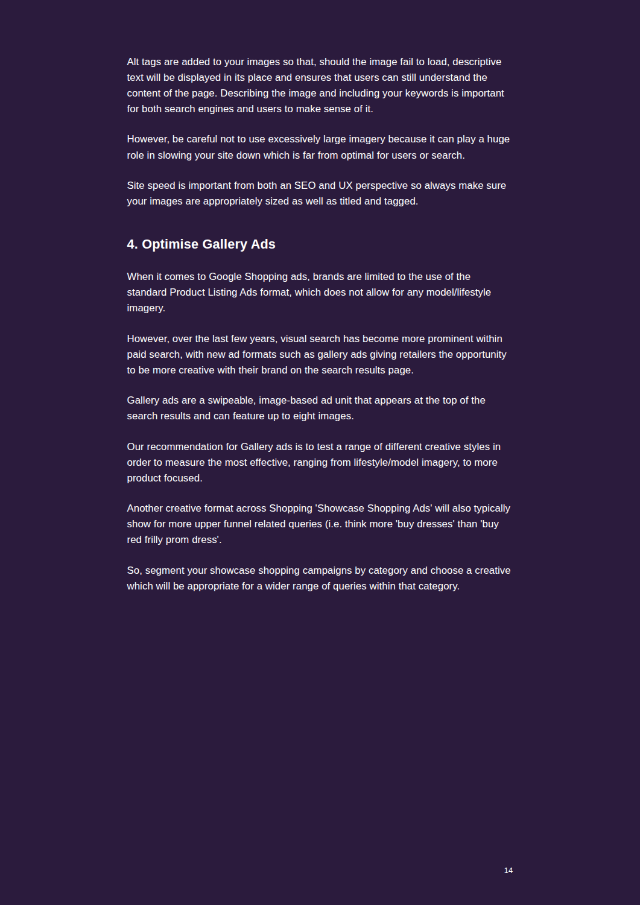Alt tags are added to your images so that, should the image fail to load, descriptive text will be displayed in its place and ensures that users can still understand the content of the page. Describing the image and including your keywords is important for both search engines and users to make sense of it.
However, be careful not to use excessively large imagery because it can play a huge role in slowing your site down which is far from optimal for users or search.
Site speed is important from both an SEO and UX perspective so always make sure your images are appropriately sized as well as titled and tagged.
4. Optimise Gallery Ads
When it comes to Google Shopping ads, brands are limited to the use of the standard Product Listing Ads format, which does not allow for any model/lifestyle imagery.
However, over the last few years, visual search has become more prominent within paid search, with new ad formats such as gallery ads giving retailers the opportunity to be more creative with their brand on the search results page.
Gallery ads are a swipeable, image-based ad unit that appears at the top of the search results and can feature up to eight images.
Our recommendation for Gallery ads is to test a range of different creative styles in order to measure the most effective, ranging from lifestyle/model imagery, to more product focused.
Another creative format across Shopping 'Showcase Shopping Ads' will also typically show for more upper funnel related queries (i.e. think more 'buy dresses' than 'buy red frilly prom dress'.
So, segment your showcase shopping campaigns by category and choose a creative which will be appropriate for a wider range of queries within that category.
14